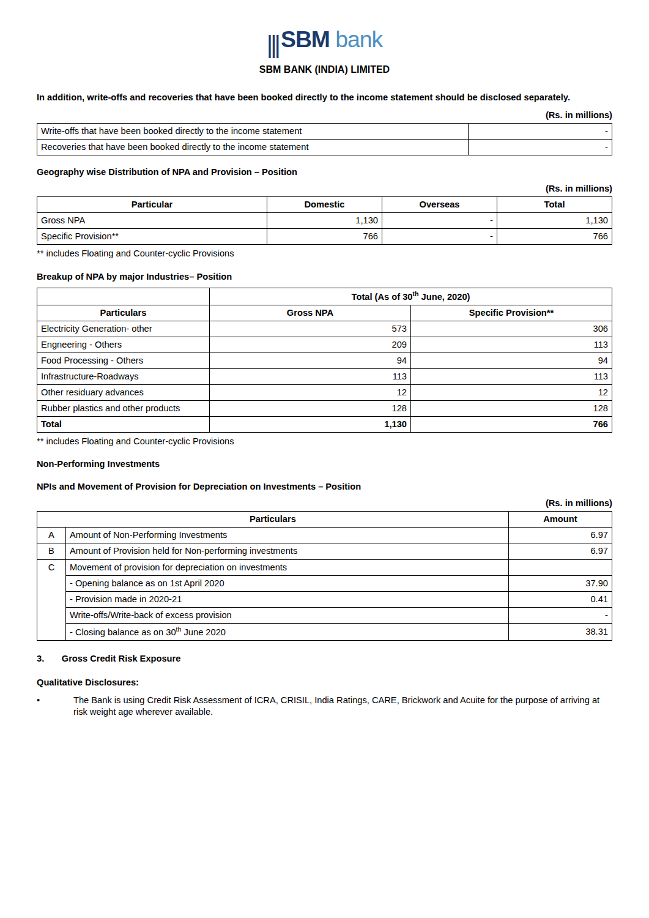||| SBM bank
SBM BANK (INDIA) LIMITED
In addition, write-offs and recoveries that have been booked directly to the income statement should be disclosed separately.
(Rs. in millions)
| Write-offs that have been booked directly to the income statement | - |
| Recoveries that have been booked directly to the income statement | - |
Geography wise Distribution of NPA and Provision – Position
(Rs. in millions)
| Particular | Domestic | Overseas | Total |
| --- | --- | --- | --- |
| Gross NPA | 1,130 | - | 1,130 |
| Specific Provision** | 766 | - | 766 |
** includes Floating and Counter-cyclic Provisions
Breakup of NPA by major Industries– Position
| | Total (As of 30 th June, 2020) |
| Particulars | Gross NPA | Specific Provision** |
| Electricity Generation- other | 573 | 306 |
| Engneering - Others | 209 | 113 |
| Food Processing - Others | 94 | 94 |
| Infrastructure-Roadways | 113 | 113 |
| Other residuary advances | 12 | 12 |
| Rubber plastics and other products | 128 | 128 |
| Total | 1,130 | 766 |
** includes Floating and Counter-cyclic Provisions
Non-Performing Investments
NPIs and Movement of Provision for Depreciation on Investments – Position
(Rs. in millions)
| Particulars | Amount |
| --- | --- |
| A | Amount of Non-Performing Investments | 6.97 |
| B | Amount of Provision held for Non-performing investments | 6.97 |
| C | Movement of provision for depreciation on investments | |
| - Opening balance as on 1st April 2020 | 37.90 |
| - Provision made in 2020-21 | 0.41 |
| Write-offs/Write-back of excess provision | - |
| - Closing balance as on 30 th June 2020 | 38.31 |
3. Gross Credit Risk Exposure
Qualitative Disclosures:
• The Bank is using Credit Risk Assessment of ICRA, CRISIL, India Ratings, CARE, Brickwork and Acuite for the purpose of arriving at risk weight age wherever available.